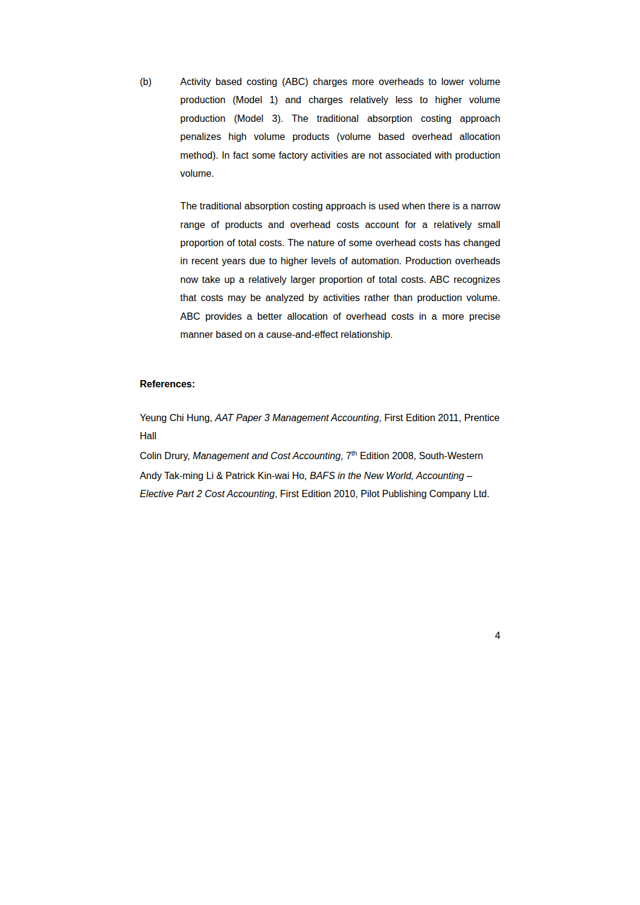(b)
Activity based costing (ABC) charges more overheads to lower volume production (Model 1) and charges relatively less to higher volume production (Model 3). The traditional absorption costing approach penalizes high volume products (volume based overhead allocation method). In fact some factory activities are not associated with production volume.
The traditional absorption costing approach is used when there is a narrow range of products and overhead costs account for a relatively small proportion of total costs. The nature of some overhead costs has changed in recent years due to higher levels of automation. Production overheads now take up a relatively larger proportion of total costs. ABC recognizes that costs may be analyzed by activities rather than production volume. ABC provides a better allocation of overhead costs in a more precise manner based on a cause-and-effect relationship.
References:
Yeung Chi Hung, AAT Paper 3 Management Accounting, First Edition 2011, Prentice Hall
Colin Drury, Management and Cost Accounting, 7th Edition 2008, South-Western
Andy Tak-ming Li & Patrick Kin-wai Ho, BAFS in the New World, Accounting – Elective Part 2 Cost Accounting, First Edition 2010, Pilot Publishing Company Ltd.
4